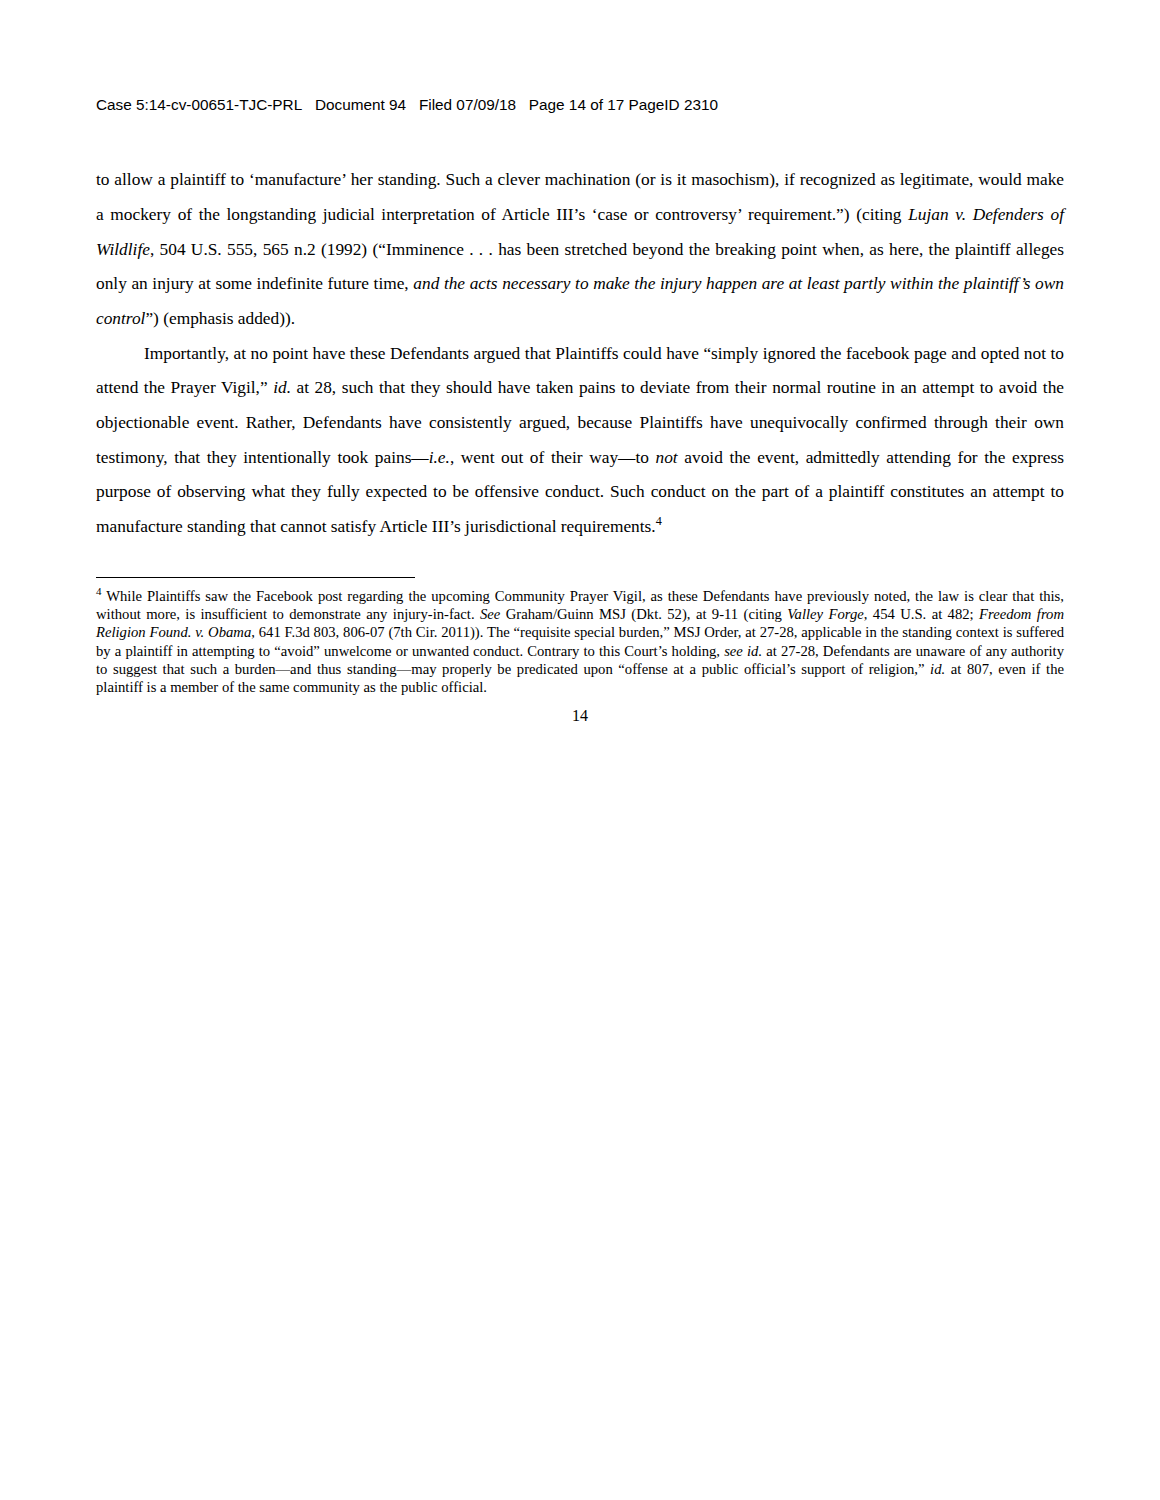Case 5:14-cv-00651-TJC-PRL Document 94 Filed 07/09/18 Page 14 of 17 PageID 2310
to allow a plaintiff to ‘manufacture’ her standing. Such a clever machination (or is it masochism), if recognized as legitimate, would make a mockery of the longstanding judicial interpretation of Article III’s ‘case or controversy’ requirement.”) (citing Lujan v. Defenders of Wildlife, 504 U.S. 555, 565 n.2 (1992) (“Imminence . . . has been stretched beyond the breaking point when, as here, the plaintiff alleges only an injury at some indefinite future time, and the acts necessary to make the injury happen are at least partly within the plaintiff’s own control”) (emphasis added)).
Importantly, at no point have these Defendants argued that Plaintiffs could have “simply ignored the facebook page and opted not to attend the Prayer Vigil,” id. at 28, such that they should have taken pains to deviate from their normal routine in an attempt to avoid the objectionable event. Rather, Defendants have consistently argued, because Plaintiffs have unequivocally confirmed through their own testimony, that they intentionally took pains—i.e., went out of their way—to not avoid the event, admittedly attending for the express purpose of observing what they fully expected to be offensive conduct. Such conduct on the part of a plaintiff constitutes an attempt to manufacture standing that cannot satisfy Article III’s jurisdictional requirements.4
4 While Plaintiffs saw the Facebook post regarding the upcoming Community Prayer Vigil, as these Defendants have previously noted, the law is clear that this, without more, is insufficient to demonstrate any injury-in-fact. See Graham/Guinn MSJ (Dkt. 52), at 9-11 (citing Valley Forge, 454 U.S. at 482; Freedom from Religion Found. v. Obama, 641 F.3d 803, 806-07 (7th Cir. 2011)). The “requisite special burden,” MSJ Order, at 27-28, applicable in the standing context is suffered by a plaintiff in attempting to “avoid” unwelcome or unwanted conduct. Contrary to this Court’s holding, see id. at 27-28, Defendants are unaware of any authority to suggest that such a burden—and thus standing—may properly be predicated upon “offense at a public official’s support of religion,” id. at 807, even if the plaintiff is a member of the same community as the public official.
14